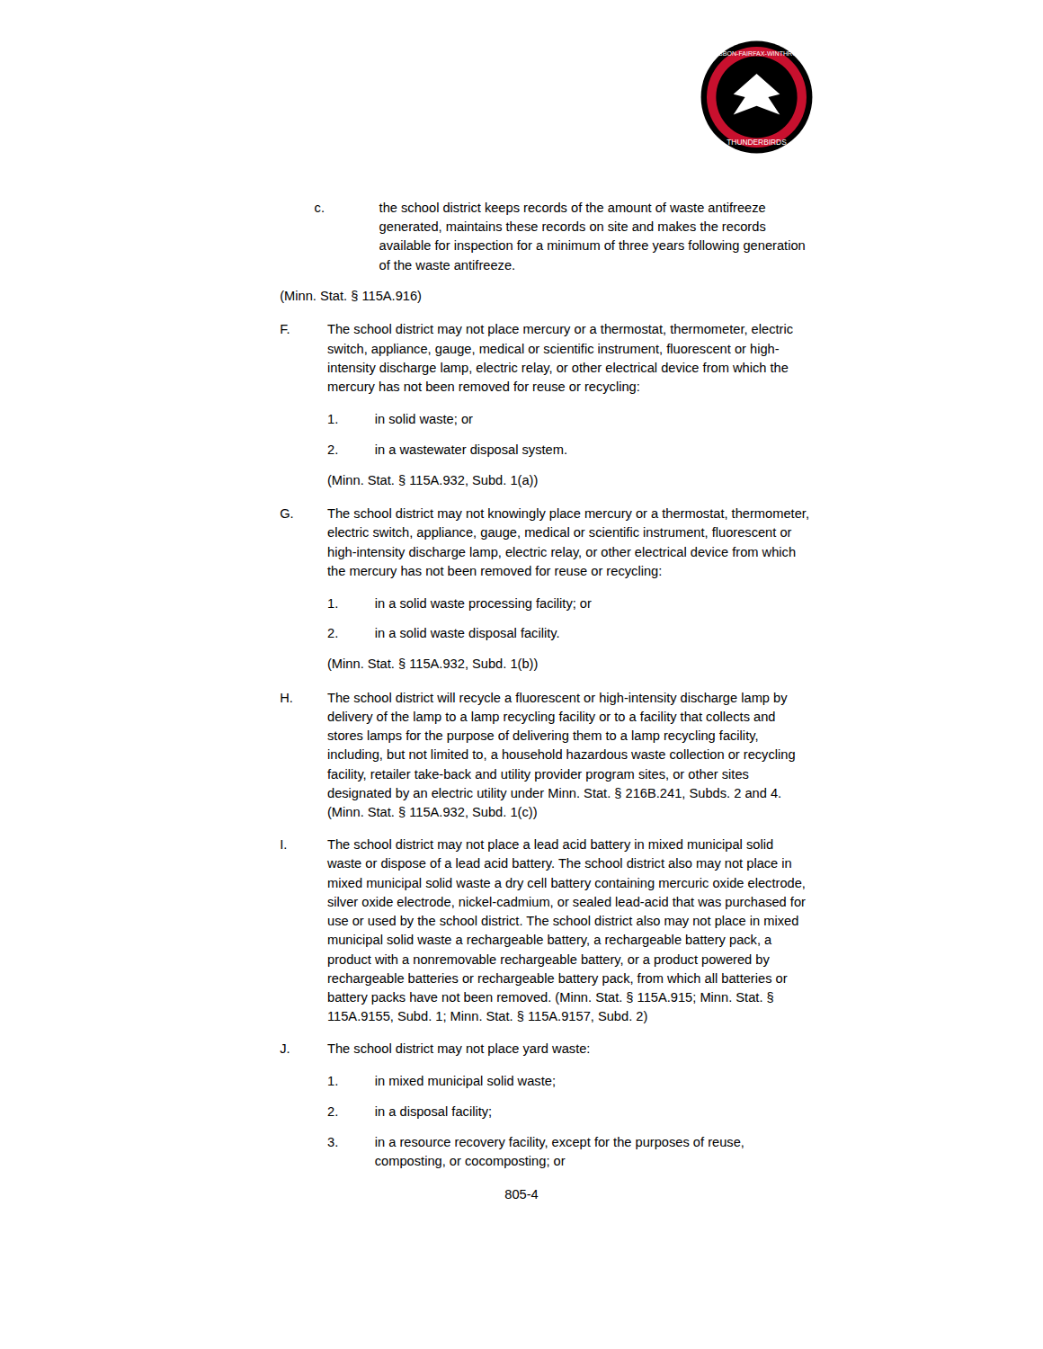c. the school district keeps records of the amount of waste antifreeze generated, maintains these records on site and makes the records available for inspection for a minimum of three years following generation of the waste antifreeze.
(Minn. Stat. § 115A.916)
F. The school district may not place mercury or a thermostat, thermometer, electric switch, appliance, gauge, medical or scientific instrument, fluorescent or high-intensity discharge lamp, electric relay, or other electrical device from which the mercury has not been removed for reuse or recycling:
1. in solid waste; or
2. in a wastewater disposal system.
(Minn. Stat. § 115A.932, Subd. 1(a))
G. The school district may not knowingly place mercury or a thermostat, thermometer, electric switch, appliance, gauge, medical or scientific instrument, fluorescent or high-intensity discharge lamp, electric relay, or other electrical device from which the mercury has not been removed for reuse or recycling:
1. in a solid waste processing facility; or
2. in a solid waste disposal facility.
(Minn. Stat. § 115A.932, Subd. 1(b))
H. The school district will recycle a fluorescent or high-intensity discharge lamp by delivery of the lamp to a lamp recycling facility or to a facility that collects and stores lamps for the purpose of delivering them to a lamp recycling facility, including, but not limited to, a household hazardous waste collection or recycling facility, retailer take-back and utility provider program sites, or other sites designated by an electric utility under Minn. Stat. § 216B.241, Subds. 2 and 4. (Minn. Stat. § 115A.932, Subd. 1(c))
I. The school district may not place a lead acid battery in mixed municipal solid waste or dispose of a lead acid battery. The school district also may not place in mixed municipal solid waste a dry cell battery containing mercuric oxide electrode, silver oxide electrode, nickel-cadmium, or sealed lead-acid that was purchased for use or used by the school district. The school district also may not place in mixed municipal solid waste a rechargeable battery, a rechargeable battery pack, a product with a nonremovable rechargeable battery, or a product powered by rechargeable batteries or rechargeable battery pack, from which all batteries or battery packs have not been removed. (Minn. Stat. § 115A.915; Minn. Stat. § 115A.9155, Subd. 1; Minn. Stat. § 115A.9157, Subd. 2)
J. The school district may not place yard waste:
1. in mixed municipal solid waste;
2. in a disposal facility;
3. in a resource recovery facility, except for the purposes of reuse, composting, or cocomposting; or
805-4